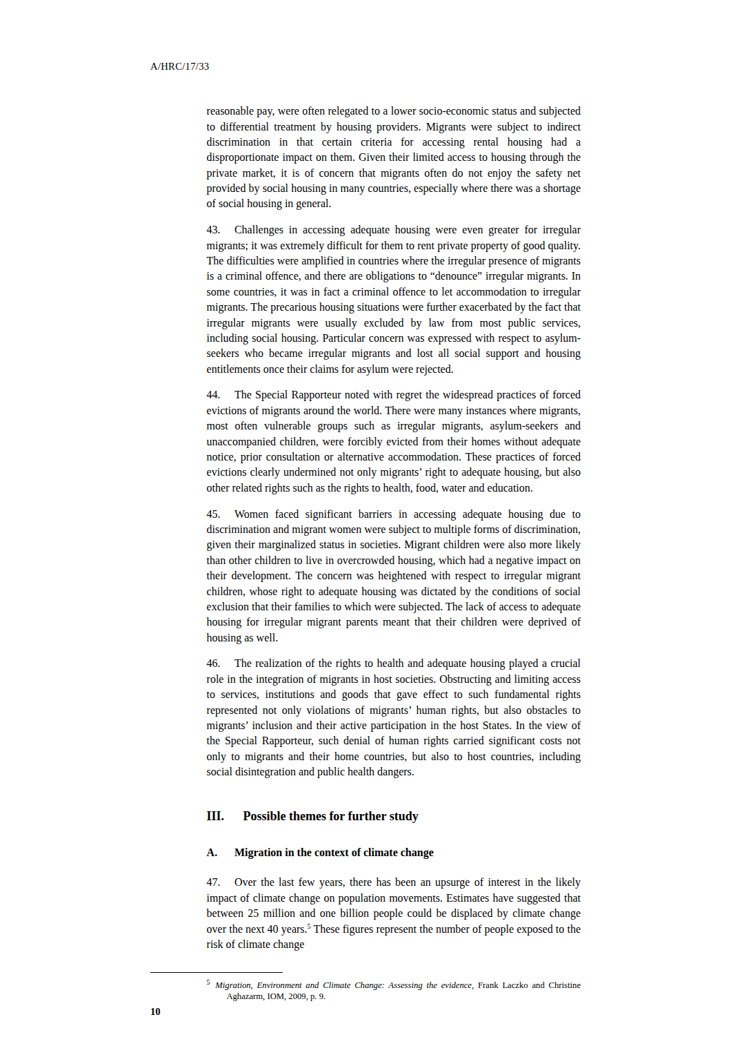A/HRC/17/33
reasonable pay, were often relegated to a lower socio-economic status and subjected to differential treatment by housing providers. Migrants were subject to indirect discrimination in that certain criteria for accessing rental housing had a disproportionate impact on them. Given their limited access to housing through the private market, it is of concern that migrants often do not enjoy the safety net provided by social housing in many countries, especially where there was a shortage of social housing in general.
43. Challenges in accessing adequate housing were even greater for irregular migrants; it was extremely difficult for them to rent private property of good quality. The difficulties were amplified in countries where the irregular presence of migrants is a criminal offence, and there are obligations to “denounce” irregular migrants. In some countries, it was in fact a criminal offence to let accommodation to irregular migrants. The precarious housing situations were further exacerbated by the fact that irregular migrants were usually excluded by law from most public services, including social housing. Particular concern was expressed with respect to asylum-seekers who became irregular migrants and lost all social support and housing entitlements once their claims for asylum were rejected.
44. The Special Rapporteur noted with regret the widespread practices of forced evictions of migrants around the world. There were many instances where migrants, most often vulnerable groups such as irregular migrants, asylum-seekers and unaccompanied children, were forcibly evicted from their homes without adequate notice, prior consultation or alternative accommodation. These practices of forced evictions clearly undermined not only migrants’ right to adequate housing, but also other related rights such as the rights to health, food, water and education.
45. Women faced significant barriers in accessing adequate housing due to discrimination and migrant women were subject to multiple forms of discrimination, given their marginalized status in societies. Migrant children were also more likely than other children to live in overcrowded housing, which had a negative impact on their development. The concern was heightened with respect to irregular migrant children, whose right to adequate housing was dictated by the conditions of social exclusion that their families to which were subjected. The lack of access to adequate housing for irregular migrant parents meant that their children were deprived of housing as well.
46. The realization of the rights to health and adequate housing played a crucial role in the integration of migrants in host societies. Obstructing and limiting access to services, institutions and goods that gave effect to such fundamental rights represented not only violations of migrants’ human rights, but also obstacles to migrants’ inclusion and their active participation in the host States. In the view of the Special Rapporteur, such denial of human rights carried significant costs not only to migrants and their home countries, but also to host countries, including social disintegration and public health dangers.
III. Possible themes for further study
A. Migration in the context of climate change
47. Over the last few years, there has been an upsurge of interest in the likely impact of climate change on population movements. Estimates have suggested that between 25 million and one billion people could be displaced by climate change over the next 40 years.5 These figures represent the number of people exposed to the risk of climate change
5Migration, Environment and Climate Change: Assessing the evidence, Frank Laczko and Christine Aghazarm, IOM, 2009, p. 9.
10